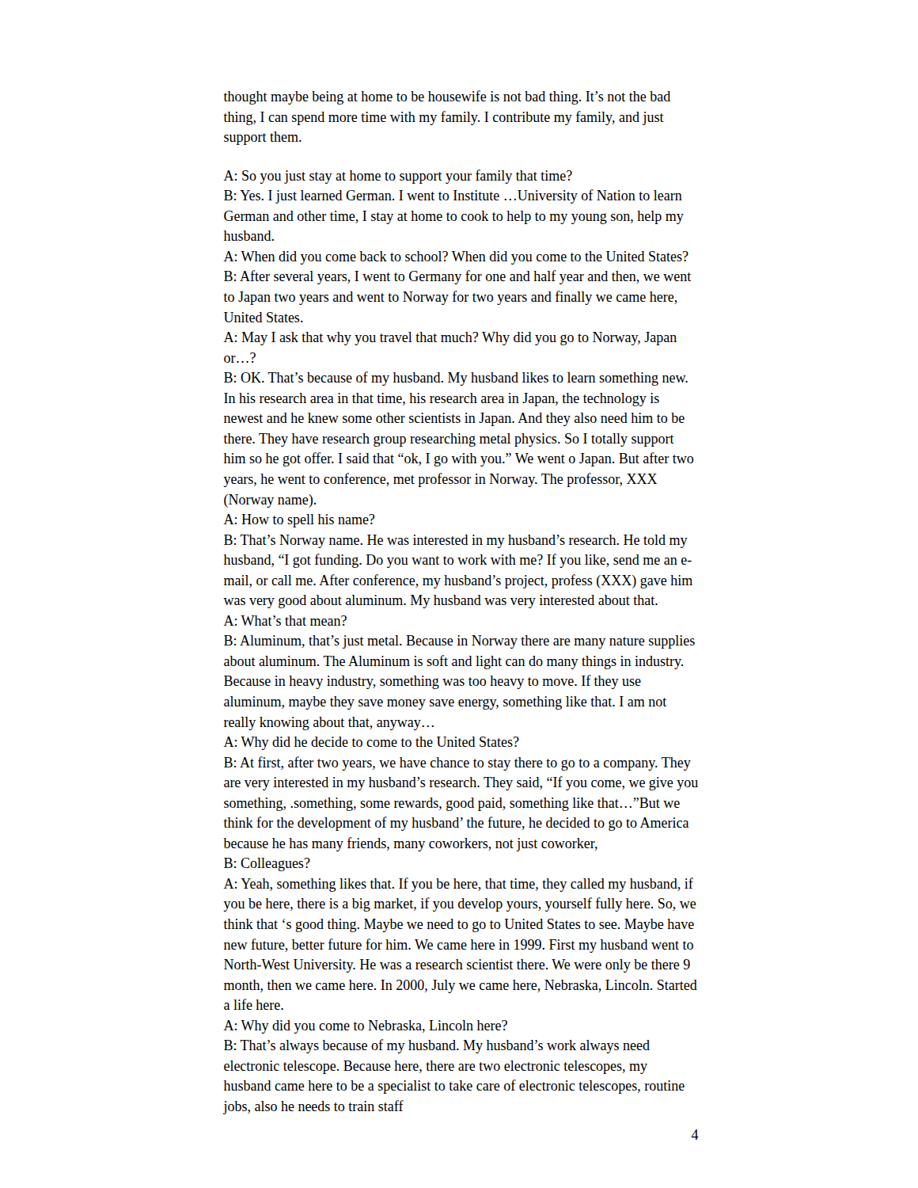thought maybe being at home to be housewife is not bad thing. It’s not the bad thing, I can spend more time with my family. I contribute my family, and just support them.
A: So you just stay at home to support your family that time?
B: Yes. I just learned German. I went to Institute …University of Nation to learn German and other time, I stay at home to cook to help to my young son, help my husband.
A: When did you come back to school? When did you come to the United States?
B: After several years, I went to Germany for one and half year and then, we went to Japan two years and went to Norway for two years and finally we came here, United States.
A: May I ask that why you travel that much? Why did you go to Norway, Japan or…?
B: OK. That’s because of my husband. My husband likes to learn something new. In his research area in that time, his research area in Japan, the technology is newest and he knew some other scientists in Japan. And they also need him to be there. They have research group researching metal physics. So I totally support him so he got offer. I said that “ok, I go with you.” We went o Japan. But after two years, he went to conference, met professor in Norway. The professor, XXX (Norway name).
A: How to spell his name?
B: That’s Norway name. He was interested in my husband’s research. He told my husband, “I got funding. Do you want to work with me? If you like, send me an e-mail, or call me. After conference, my husband’s project, profess (XXX) gave him was very good about aluminum. My husband was very interested about that.
A: What’s that mean?
B: Aluminum, that’s just metal. Because in Norway there are many nature supplies about aluminum. The Aluminum is soft and light can do many things in industry. Because in heavy industry, something was too heavy to move. If they use aluminum, maybe they save money save energy, something like that. I am not really knowing about that, anyway…
A: Why did he decide to come to the United States?
B: At first, after two years, we have chance to stay there to go to a company. They are very interested in my husband’s research. They said, “If you come, we give you something, .something, some rewards, good paid, something like that…”But we think for the development of my husband’ the future, he decided to go to America because he has many friends, many coworkers, not just coworker,
B: Colleagues?
A: Yeah, something likes that. If you be here, that time, they called my husband, if you be here, there is a big market, if you develop yours, yourself fully here. So, we think that ‘s good thing. Maybe we need to go to United States to see. Maybe have new future, better future for him. We came here in 1999. First my husband went to North-West University. He was a research scientist there. We were only be there 9 month, then we came here. In 2000, July we came here, Nebraska, Lincoln. Started a life here.
A: Why did you come to Nebraska, Lincoln here?
B: That’s always because of my husband. My husband’s work always need electronic telescope. Because here, there are two electronic telescopes, my husband came here to be a specialist to take care of electronic telescopes, routine jobs, also he needs to train staff
4